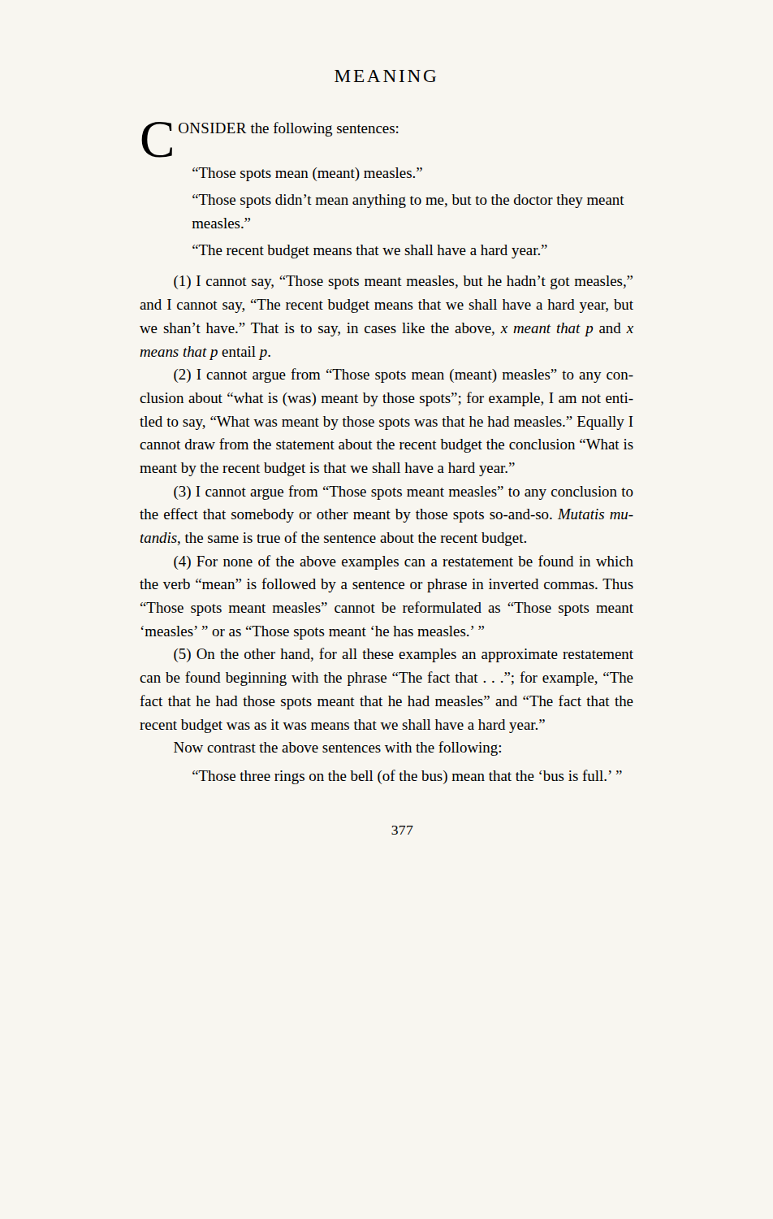MEANING
CONSIDER the following sentences:
“Those spots mean (meant) measles.”
“Those spots didn’t mean anything to me, but to the doctor they meant measles.”
“The recent budget means that we shall have a hard year.”
(1) I cannot say, “Those spots meant measles, but he hadn’t got measles,” and I cannot say, “The recent budget means that we shall have a hard year, but we shan’t have.” That is to say, in cases like the above, x meant that p and x means that p entail p.
(2) I cannot argue from “Those spots mean (meant) measles” to any conclusion about “what is (was) meant by those spots”; for example, I am not entitled to say, “What was meant by those spots was that he had measles.” Equally I cannot draw from the statement about the recent budget the conclusion “What is meant by the recent budget is that we shall have a hard year.”
(3) I cannot argue from “Those spots meant measles” to any conclusion to the effect that somebody or other meant by those spots so-and-so. Mutatis mutandis, the same is true of the sentence about the recent budget.
(4) For none of the above examples can a restatement be found in which the verb “mean” is followed by a sentence or phrase in inverted commas. Thus “Those spots meant measles” cannot be reformulated as “Those spots meant ‘measles’ ” or as “Those spots meant ‘he has measles.’ ”
(5) On the other hand, for all these examples an approximate restatement can be found beginning with the phrase “The fact that . . .”; for example, “The fact that he had those spots meant that he had measles” and “The fact that the recent budget was as it was means that we shall have a hard year.”
Now contrast the above sentences with the following:
“Those three rings on the bell (of the bus) mean that the ‘bus is full.’ ”
377